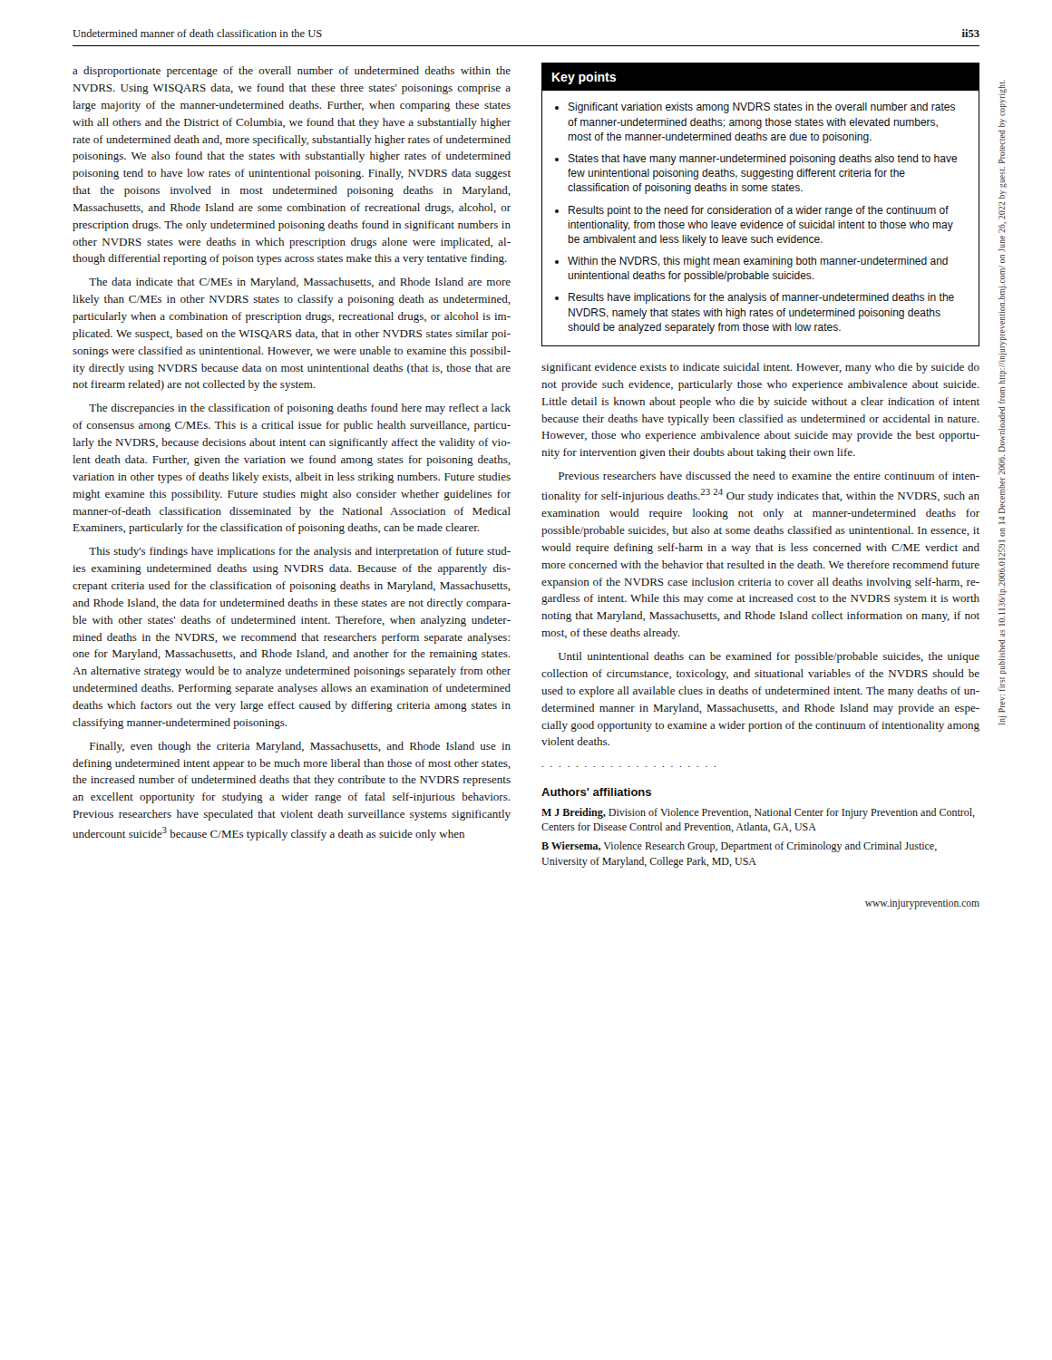Undetermined manner of death classification in the US ii53
Inj Prev: first published as 10.1136/ip.2006.012591 on 14 December 2006. Downloaded from http://injuryprevention.bmj.com/ on June 26, 2022 by guest. Protected by copyright.
a disproportionate percentage of the overall number of undetermined deaths within the NVDRS. Using WISQARS data, we found that these three states' poisonings comprise a large majority of the manner-undetermined deaths. Further, when comparing these states with all others and the District of Columbia, we found that they have a substantially higher rate of undetermined death and, more specifically, substantially higher rates of undetermined poisonings. We also found that the states with substantially higher rates of undetermined poisoning tend to have low rates of unintentional poisoning. Finally, NVDRS data suggest that the poisons involved in most undetermined poisoning deaths in Maryland, Massachusetts, and Rhode Island are some combination of recreational drugs, alcohol, or prescription drugs. The only undetermined poisoning deaths found in significant numbers in other NVDRS states were deaths in which prescription drugs alone were implicated, although differential reporting of poison types across states make this a very tentative finding.
The data indicate that C/MEs in Maryland, Massachusetts, and Rhode Island are more likely than C/MEs in other NVDRS states to classify a poisoning death as undetermined, particularly when a combination of prescription drugs, recreational drugs, or alcohol is implicated. We suspect, based on the WISQARS data, that in other NVDRS states similar poisonings were classified as unintentional. However, we were unable to examine this possibility directly using NVDRS because data on most unintentional deaths (that is, those that are not firearm related) are not collected by the system.
The discrepancies in the classification of poisoning deaths found here may reflect a lack of consensus among C/MEs. This is a critical issue for public health surveillance, particularly the NVDRS, because decisions about intent can significantly affect the validity of violent death data. Further, given the variation we found among states for poisoning deaths, variation in other types of deaths likely exists, albeit in less striking numbers. Future studies might examine this possibility. Future studies might also consider whether guidelines for manner-of-death classification disseminated by the National Association of Medical Examiners, particularly for the classification of poisoning deaths, can be made clearer.
This study's findings have implications for the analysis and interpretation of future studies examining undetermined deaths using NVDRS data. Because of the apparently discrepant criteria used for the classification of poisoning deaths in Maryland, Massachusetts, and Rhode Island, the data for undetermined deaths in these states are not directly comparable with other states' deaths of undetermined intent. Therefore, when analyzing undetermined deaths in the NVDRS, we recommend that researchers perform separate analyses: one for Maryland, Massachusetts, and Rhode Island, and another for the remaining states. An alternative strategy would be to analyze undetermined poisonings separately from other undetermined deaths. Performing separate analyses allows an examination of undetermined deaths which factors out the very large effect caused by differing criteria among states in classifying manner-undetermined poisonings.
Finally, even though the criteria Maryland, Massachusetts, and Rhode Island use in defining undetermined intent appear to be much more liberal than those of most other states, the increased number of undetermined deaths that they contribute to the NVDRS represents an excellent opportunity for studying a wider range of fatal self-injurious behaviors. Previous researchers have speculated that violent death surveillance systems significantly undercount suicide3 because C/MEs typically classify a death as suicide only when
Key points
Significant variation exists among NVDRS states in the overall number and rates of manner-undetermined deaths; among those states with elevated numbers, most of the manner-undetermined deaths are due to poisoning.
States that have many manner-undetermined poisoning deaths also tend to have few unintentional poisoning deaths, suggesting different criteria for the classification of poisoning deaths in some states.
Results point to the need for consideration of a wider range of the continuum of intentionality, from those who leave evidence of suicidal intent to those who may be ambivalent and less likely to leave such evidence.
Within the NVDRS, this might mean examining both manner-undetermined and unintentional deaths for possible/probable suicides.
Results have implications for the analysis of manner-undetermined deaths in the NVDRS, namely that states with high rates of undetermined poisoning deaths should be analyzed separately from those with low rates.
significant evidence exists to indicate suicidal intent. However, many who die by suicide do not provide such evidence, particularly those who experience ambivalence about suicide. Little detail is known about people who die by suicide without a clear indication of intent because their deaths have typically been classified as undetermined or accidental in nature. However, those who experience ambivalence about suicide may provide the best opportunity for intervention given their doubts about taking their own life.
Previous researchers have discussed the need to examine the entire continuum of intentionality for self-injurious deaths.23 24 Our study indicates that, within the NVDRS, such an examination would require looking not only at manner-undetermined deaths for possible/probable suicides, but also at some deaths classified as unintentional. In essence, it would require defining self-harm in a way that is less concerned with C/ME verdict and more concerned with the behavior that resulted in the death. We therefore recommend future expansion of the NVDRS case inclusion criteria to cover all deaths involving self-harm, regardless of intent. While this may come at increased cost to the NVDRS system it is worth noting that Maryland, Massachusetts, and Rhode Island collect information on many, if not most, of these deaths already.
Until unintentional deaths can be examined for possible/probable suicides, the unique collection of circumstance, toxicology, and situational variables of the NVDRS should be used to explore all available clues in deaths of undetermined intent. The many deaths of undetermined manner in Maryland, Massachusetts, and Rhode Island may provide an especially good opportunity to examine a wider portion of the continuum of intentionality among violent deaths.
. . . . . . . . . . . . . . . . . . . . .
Authors' affiliations
M J Breiding, Division of Violence Prevention, National Center for Injury Prevention and Control, Centers for Disease Control and Prevention, Atlanta, GA, USA
B Wiersema, Violence Research Group, Department of Criminology and Criminal Justice, University of Maryland, College Park, MD, USA
www.injuryprevention.com